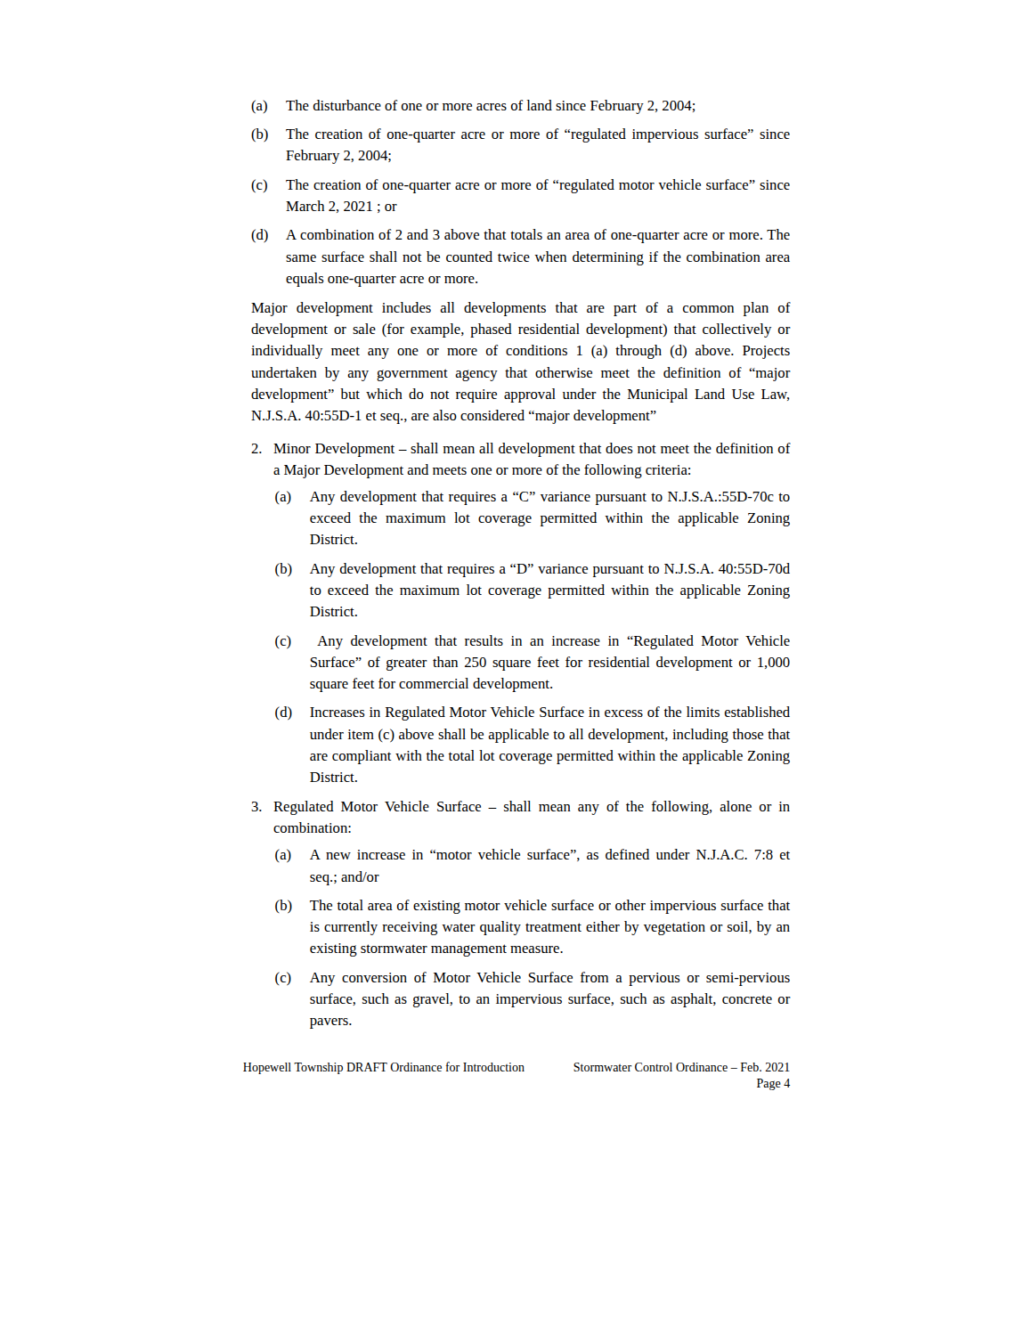(a) The disturbance of one or more acres of land since February 2, 2004;
(b) The creation of one-quarter acre or more of “regulated impervious surface” since February 2, 2004;
(c) The creation of one-quarter acre or more of “regulated motor vehicle surface” since March 2, 2021 ; or
(d) A combination of 2 and 3 above that totals an area of one-quarter acre or more. The same surface shall not be counted twice when determining if the combination area equals one-quarter acre or more.
Major development includes all developments that are part of a common plan of development or sale (for example, phased residential development) that collectively or individually meet any one or more of conditions 1 (a) through (d) above. Projects undertaken by any government agency that otherwise meet the definition of “major development” but which do not require approval under the Municipal Land Use Law, N.J.S.A. 40:55D-1 et seq., are also considered “major development”
2. Minor Development – shall mean all development that does not meet the definition of a Major Development and meets one or more of the following criteria:
(a) Any development that requires a “C” variance pursuant to N.J.S.A.:55D-70c to exceed the maximum lot coverage permitted within the applicable Zoning District.
(b) Any development that requires a “D” variance pursuant to N.J.S.A. 40:55D-70d to exceed the maximum lot coverage permitted within the applicable Zoning District.
(c) Any development that results in an increase in “Regulated Motor Vehicle Surface” of greater than 250 square feet for residential development or 1,000 square feet for commercial development.
(d) Increases in Regulated Motor Vehicle Surface in excess of the limits established under item (c) above shall be applicable to all development, including those that are compliant with the total lot coverage permitted within the applicable Zoning District.
3. Regulated Motor Vehicle Surface – shall mean any of the following, alone or in combination:
(a) A new increase in “motor vehicle surface”, as defined under N.J.A.C. 7:8 et seq.; and/or
(b) The total area of existing motor vehicle surface or other impervious surface that is currently receiving water quality treatment either by vegetation or soil, by an existing stormwater management measure.
(c) Any conversion of Motor Vehicle Surface from a pervious or semi-pervious surface, such as gravel, to an impervious surface, such as asphalt, concrete or pavers.
Hopewell Township DRAFT Ordinance for Introduction
Stormwater Control Ordinance – Feb. 2021 Page 4